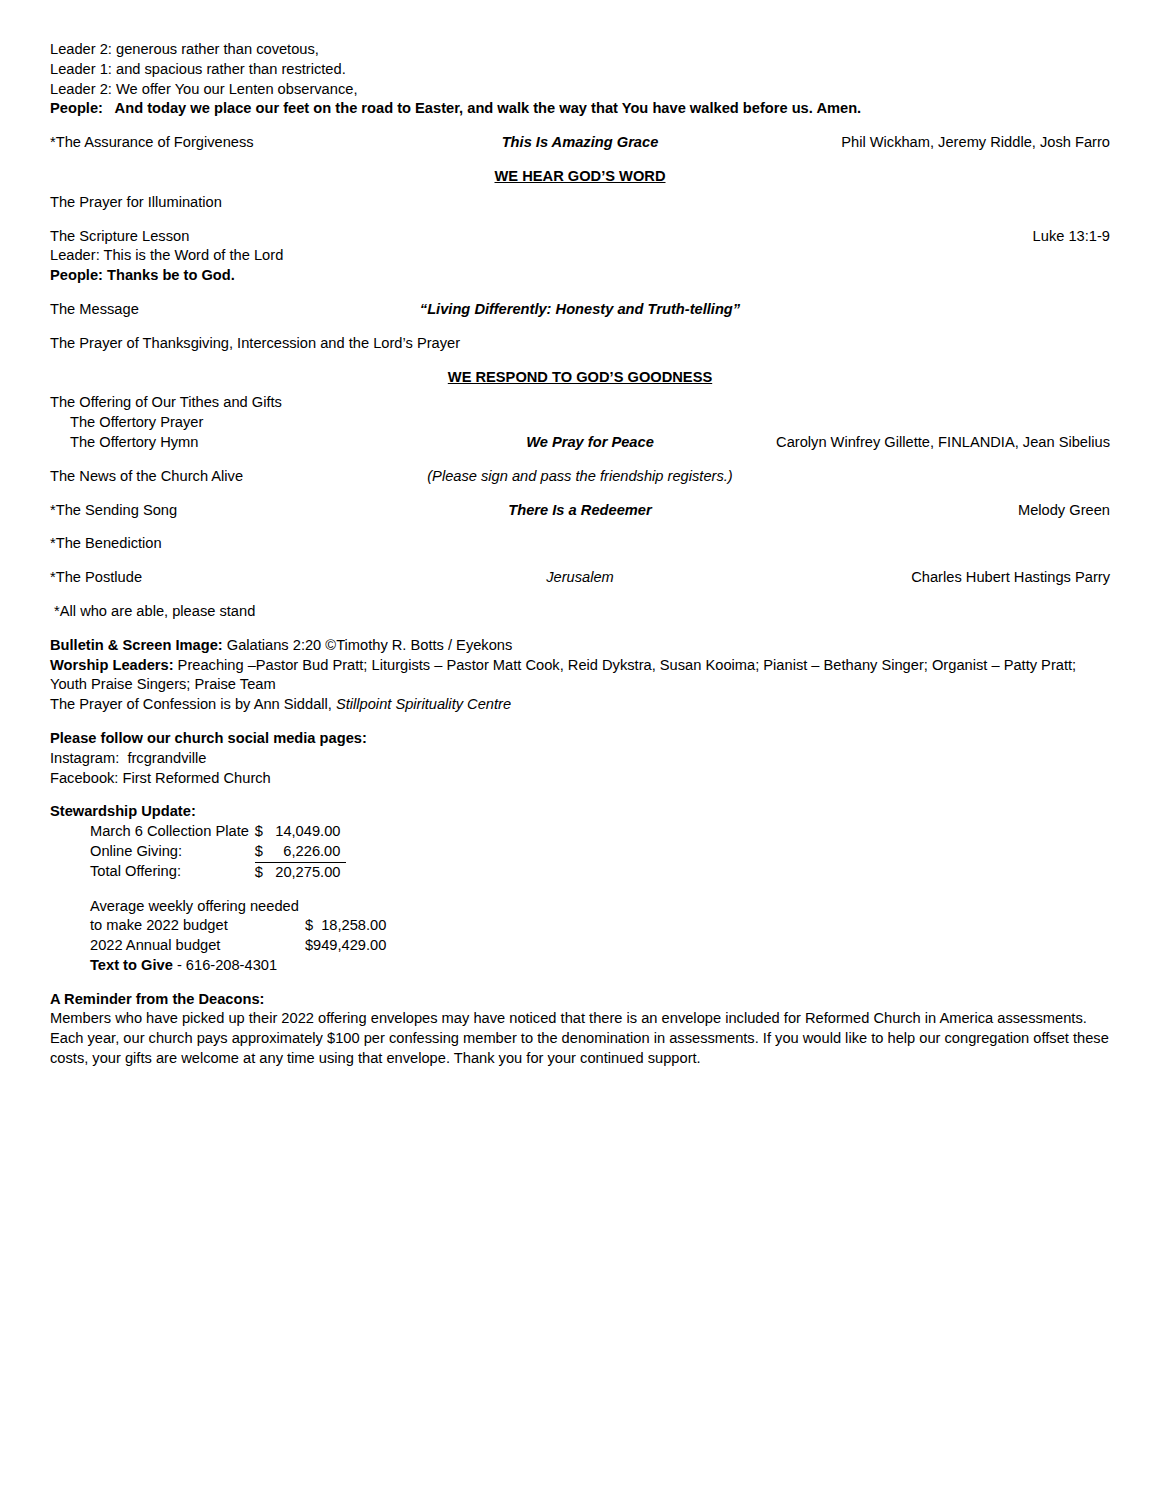Leader 2: generous rather than covetous,
Leader 1: and spacious rather than restricted.
Leader 2: We offer You our Lenten observance,
People: And today we place our feet on the road to Easter, and walk the way that You have walked before us. Amen.
*The Assurance of Forgiveness This Is Amazing Grace Phil Wickham, Jeremy Riddle, Josh Farro
WE HEAR GOD’S WORD
The Prayer for Illumination
The Scripture Lesson Luke 13:1-9
Leader: This is the Word of the Lord
People: Thanks be to God.
The Message “Living Differently: Honesty and Truth-telling”
The Prayer of Thanksgiving, Intercession and the Lord’s Prayer
WE RESPOND TO GOD’S GOODNESS
The Offering of Our Tithes and Gifts
The Offertory Prayer
The Offertory Hymn We Pray for Peace Carolyn Winfrey Gillette, FINLANDIA, Jean Sibelius
The News of the Church Alive (Please sign and pass the friendship registers.)
*The Sending Song There Is a Redeemer Melody Green
*The Benediction
*The Postlude Jerusalem Charles Hubert Hastings Parry
*All who are able, please stand
Bulletin & Screen Image: Galatians 2:20 ©Timothy R. Botts / Eyekons
Worship Leaders: Preaching –Pastor Bud Pratt; Liturgists – Pastor Matt Cook, Reid Dykstra, Susan Kooima; Pianist – Bethany Singer; Organist – Patty Pratt; Youth Praise Singers; Praise Team
The Prayer of Confession is by Ann Siddall, Stillpoint Spirituality Centre
Please follow our church social media pages:
Instagram: frcgrandville
Facebook: First Reformed Church
Stewardship Update:
| March 6 Collection Plate | $ 14,049.00 |
| Online Giving: | $ 6,226.00 |
| Total Offering: | $ 20,275.00 |
| Average weekly offering needed | |
| to make 2022 budget | $ 18,258.00 |
| 2022 Annual budget | $949,429.00 |
| Text to Give - 616-208-4301 | |
A Reminder from the Deacons:
Members who have picked up their 2022 offering envelopes may have noticed that there is an envelope included for Reformed Church in America assessments. Each year, our church pays approximately $100 per confessing member to the denomination in assessments. If you would like to help our congregation offset these costs, your gifts are welcome at any time using that envelope. Thank you for your continued support.